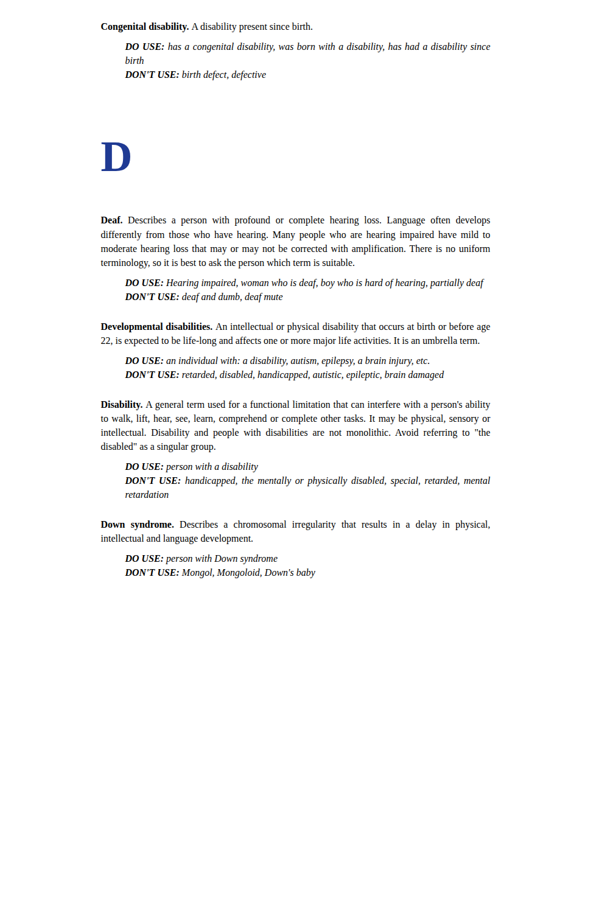Congenital disability.
A disability present since birth.
DO USE: has a congenital disability, was born with a disability, has had a disability since birth
DON'T USE: birth defect, defective
D
Deaf.
Describes a person with profound or complete hearing loss. Language often develops differently from those who have hearing. Many people who are hearing impaired have mild to moderate hearing loss that may or may not be corrected with amplification. There is no uniform terminology, so it is best to ask the person which term is suitable.
DO USE: Hearing impaired, woman who is deaf, boy who is hard of hearing, partially deaf
DON'T USE: deaf and dumb, deaf mute
Developmental disabilities.
An intellectual or physical disability that occurs at birth or before age 22, is expected to be life-long and affects one or more major life activities. It is an umbrella term.
DO USE: an individual with: a disability, autism, epilepsy, a brain injury, etc.
DON'T USE: retarded, disabled, handicapped, autistic, epileptic, brain damaged
Disability.
A general term used for a functional limitation that can interfere with a person's ability to walk, lift, hear, see, learn, comprehend or complete other tasks. It may be physical, sensory or intellectual. Disability and people with disabilities are not monolithic. Avoid referring to "the disabled" as a singular group.
DO USE: person with a disability
DON'T USE: handicapped, the mentally or physically disabled, special, retarded, mental retardation
Down syndrome.
Describes a chromosomal irregularity that results in a delay in physical, intellectual and language development.
DO USE: person with Down syndrome
DON'T USE: Mongol, Mongoloid, Down's baby